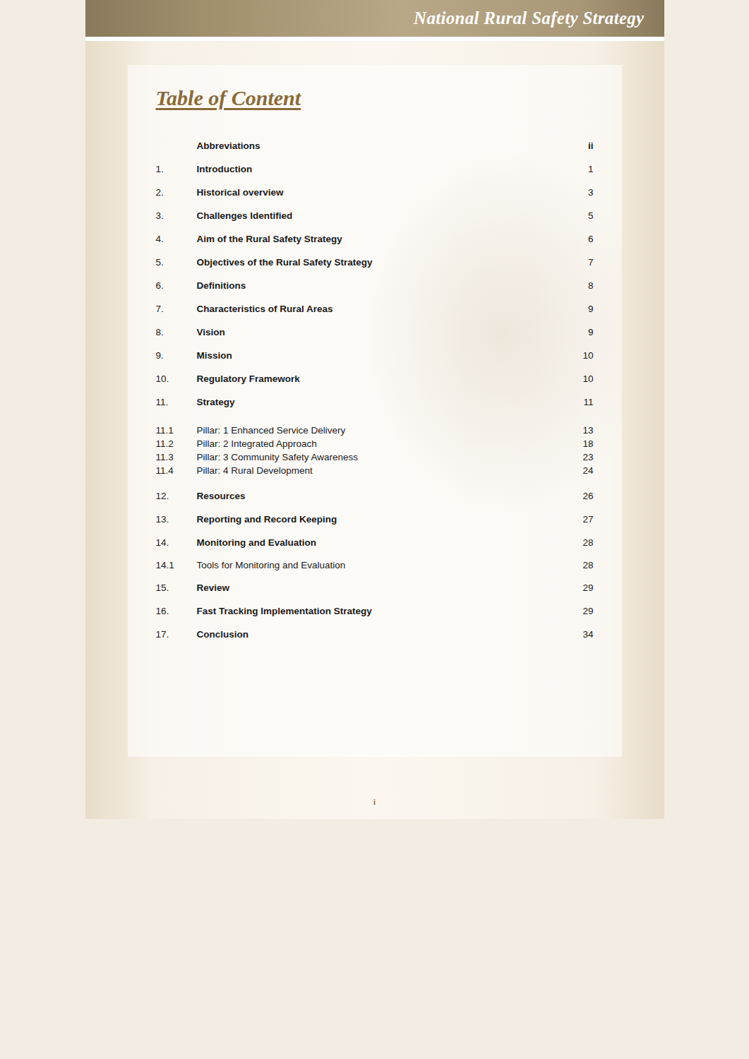National Rural Safety Strategy
Table of Content
| | Abbreviations | ii |
| 1. | Introduction | 1 |
| 2. | Historical overview | 3 |
| 3. | Challenges Identified | 5 |
| 4. | Aim of the Rural Safety Strategy | 6 |
| 5. | Objectives of the Rural Safety Strategy | 7 |
| 6. | Definitions | 8 |
| 7. | Characteristics of Rural Areas | 9 |
| 8. | Vision | 9 |
| 9. | Mission | 10 |
| 10. | Regulatory Framework | 10 |
| 11. | Strategy | 11 |
| 11.1 | Pillar: 1 Enhanced Service Delivery | 13 |
| 11.2 | Pillar: 2 Integrated Approach | 18 |
| 11.3 | Pillar: 3 Community Safety Awareness | 23 |
| 11.4 | Pillar: 4 Rural Development | 24 |
| 12. | Resources | 26 |
| 13. | Reporting and Record Keeping | 27 |
| 14. | Monitoring and Evaluation | 28 |
| 14.1 | Tools for Monitoring and Evaluation | 28 |
| 15. | Review | 29 |
| 16. | Fast Tracking Implementation Strategy | 29 |
| 17. | Conclusion | 34 |
i